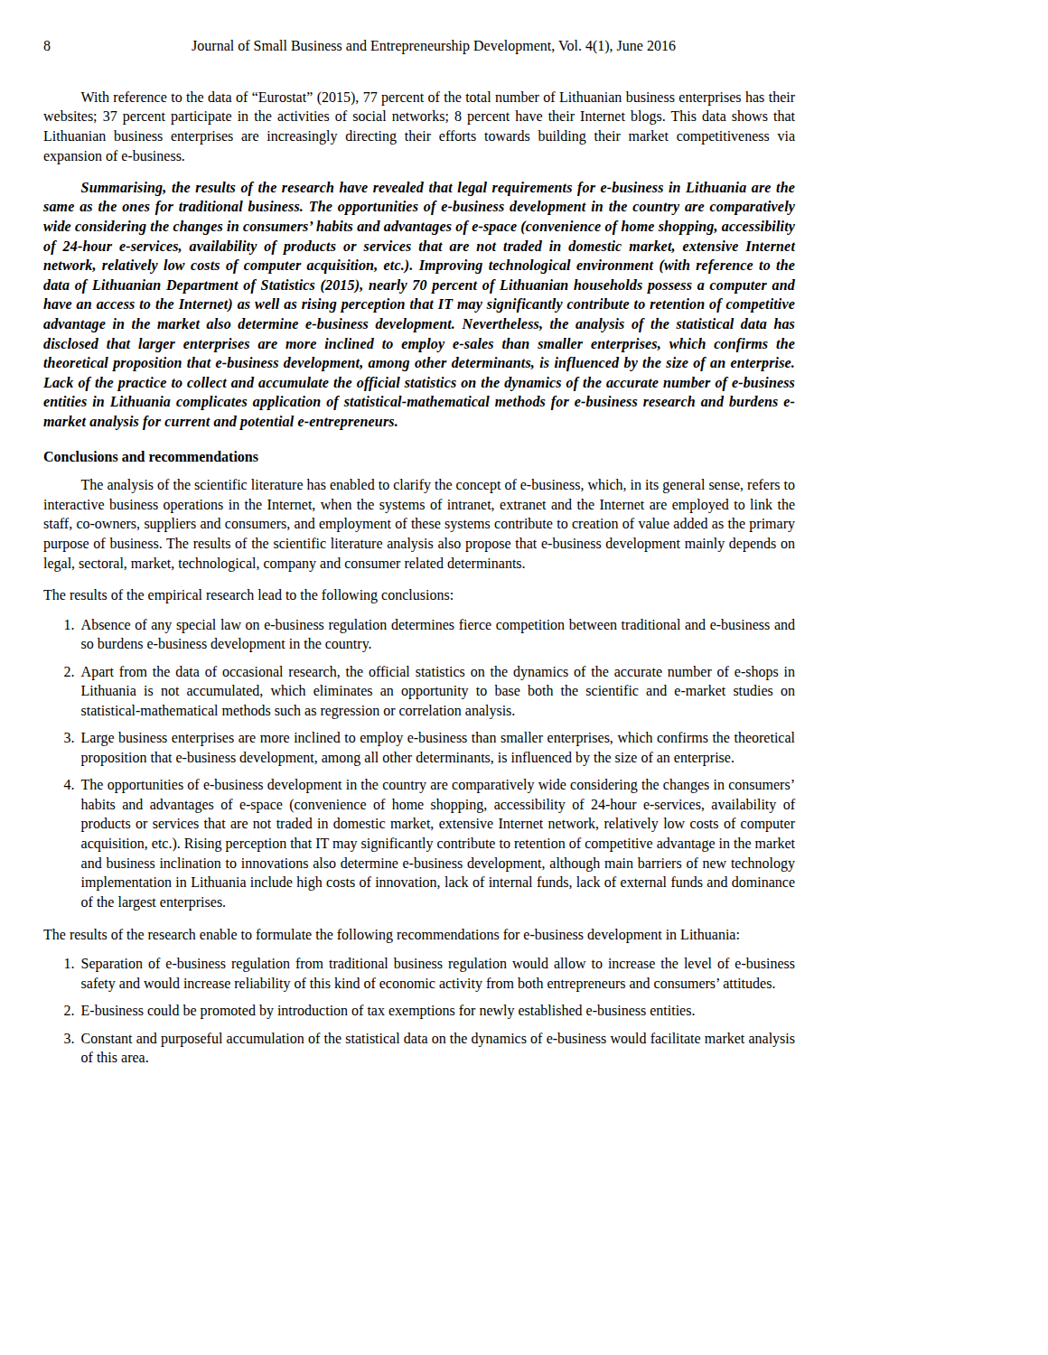8 Journal of Small Business and Entrepreneurship Development, Vol. 4(1), June 2016
With reference to the data of “Eurostat” (2015), 77 percent of the total number of Lithuanian business enterprises has their websites; 37 percent participate in the activities of social networks; 8 percent have their Internet blogs. This data shows that Lithuanian business enterprises are increasingly directing their efforts towards building their market competitiveness via expansion of e-business.
Summarising, the results of the research have revealed that legal requirements for e-business in Lithuania are the same as the ones for traditional business. The opportunities of e-business development in the country are comparatively wide considering the changes in consumers’ habits and advantages of e-space (convenience of home shopping, accessibility of 24-hour e-services, availability of products or services that are not traded in domestic market, extensive Internet network, relatively low costs of computer acquisition, etc.). Improving technological environment (with reference to the data of Lithuanian Department of Statistics (2015), nearly 70 percent of Lithuanian households possess a computer and have an access to the Internet) as well as rising perception that IT may significantly contribute to retention of competitive advantage in the market also determine e-business development. Nevertheless, the analysis of the statistical data has disclosed that larger enterprises are more inclined to employ e-sales than smaller enterprises, which confirms the theoretical proposition that e-business development, among other determinants, is influenced by the size of an enterprise. Lack of the practice to collect and accumulate the official statistics on the dynamics of the accurate number of e-business entities in Lithuania complicates application of statistical-mathematical methods for e-business research and burdens e-market analysis for current and potential e-entrepreneurs.
Conclusions and recommendations
The analysis of the scientific literature has enabled to clarify the concept of e-business, which, in its general sense, refers to interactive business operations in the Internet, when the systems of intranet, extranet and the Internet are employed to link the staff, co-owners, suppliers and consumers, and employment of these systems contribute to creation of value added as the primary purpose of business. The results of the scientific literature analysis also propose that e-business development mainly depends on legal, sectoral, market, technological, company and consumer related determinants.
The results of the empirical research lead to the following conclusions:
Absence of any special law on e-business regulation determines fierce competition between traditional and e-business and so burdens e-business development in the country.
Apart from the data of occasional research, the official statistics on the dynamics of the accurate number of e-shops in Lithuania is not accumulated, which eliminates an opportunity to base both the scientific and e-market studies on statistical-mathematical methods such as regression or correlation analysis.
Large business enterprises are more inclined to employ e-business than smaller enterprises, which confirms the theoretical proposition that e-business development, among all other determinants, is influenced by the size of an enterprise.
The opportunities of e-business development in the country are comparatively wide considering the changes in consumers’ habits and advantages of e-space (convenience of home shopping, accessibility of 24-hour e-services, availability of products or services that are not traded in domestic market, extensive Internet network, relatively low costs of computer acquisition, etc.). Rising perception that IT may significantly contribute to retention of competitive advantage in the market and business inclination to innovations also determine e-business development, although main barriers of new technology implementation in Lithuania include high costs of innovation, lack of internal funds, lack of external funds and dominance of the largest enterprises.
The results of the research enable to formulate the following recommendations for e-business development in Lithuania:
Separation of e-business regulation from traditional business regulation would allow to increase the level of e-business safety and would increase reliability of this kind of economic activity from both entrepreneurs and consumers’ attitudes.
E-business could be promoted by introduction of tax exemptions for newly established e-business entities.
Constant and purposeful accumulation of the statistical data on the dynamics of e-business would facilitate market analysis of this area.